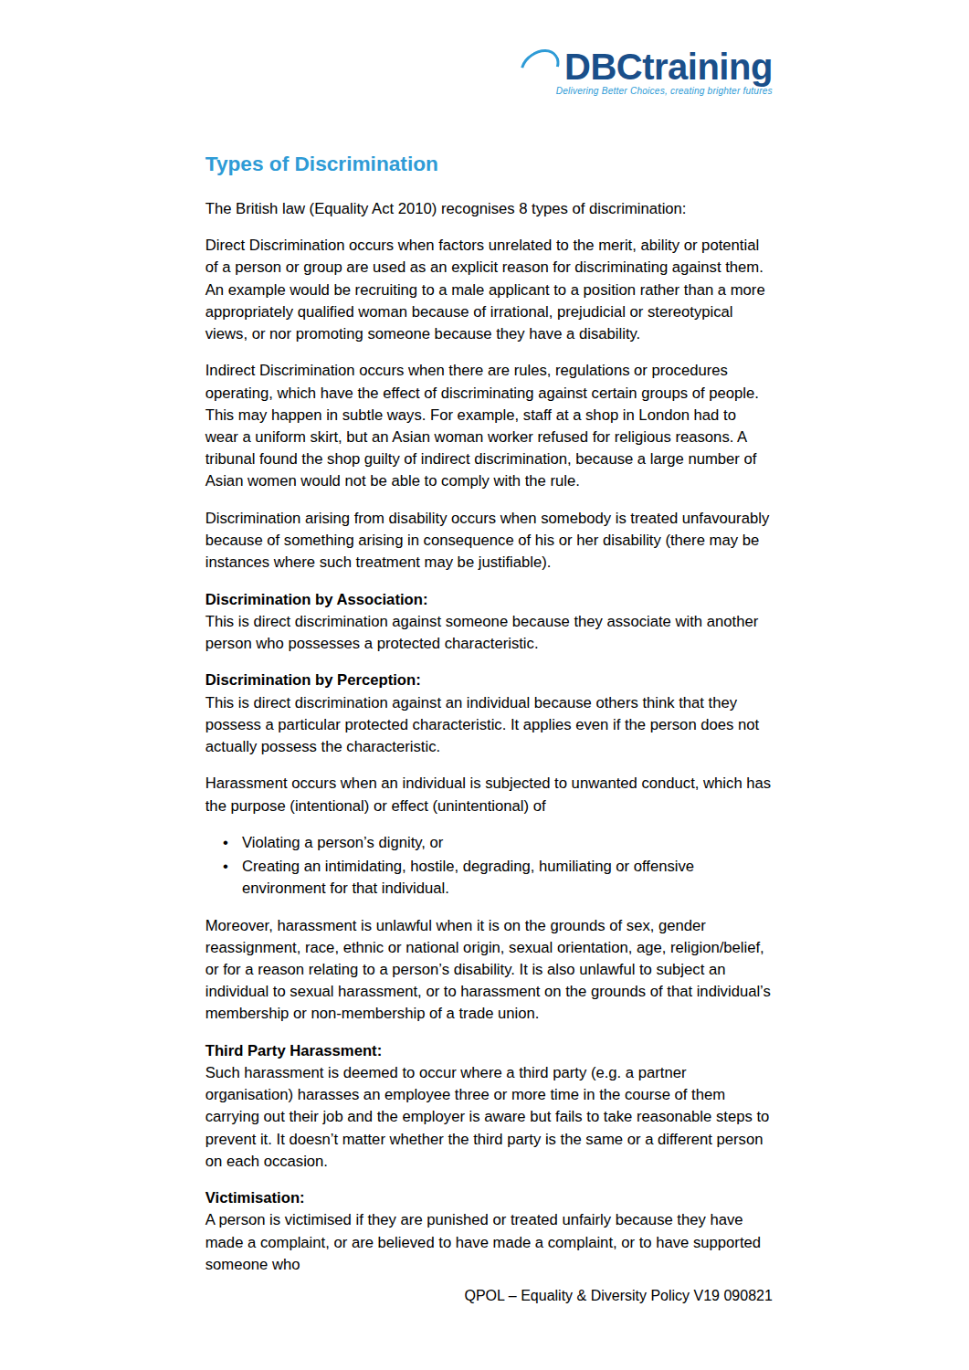DBC training
Delivering Better Choices, creating brighter futures
Types of Discrimination
The British law (Equality Act 2010) recognises 8 types of discrimination:
Direct Discrimination occurs when factors unrelated to the merit, ability or potential of a person or group are used as an explicit reason for discriminating against them. An example would be recruiting to a male applicant to a position rather than a more appropriately qualified woman because of irrational, prejudicial or stereotypical views, or nor promoting someone because they have a disability.
Indirect Discrimination occurs when there are rules, regulations or procedures operating, which have the effect of discriminating against certain groups of people. This may happen in subtle ways. For example, staff at a shop in London had to wear a uniform skirt, but an Asian woman worker refused for religious reasons. A tribunal found the shop guilty of indirect discrimination, because a large number of Asian women would not be able to comply with the rule.
Discrimination arising from disability occurs when somebody is treated unfavourably because of something arising in consequence of his or her disability (there may be instances where such treatment may be justifiable).
Discrimination by Association:
This is direct discrimination against someone because they associate with another person who possesses a protected characteristic.
Discrimination by Perception:
This is direct discrimination against an individual because others think that they possess a particular protected characteristic. It applies even if the person does not actually possess the characteristic.
Harassment occurs when an individual is subjected to unwanted conduct, which has the purpose (intentional) or effect (unintentional) of
Violating a person’s dignity, or
Creating an intimidating, hostile, degrading, humiliating or offensive environment for that individual.
Moreover, harassment is unlawful when it is on the grounds of sex, gender reassignment, race, ethnic or national origin, sexual orientation, age, religion/belief, or for a reason relating to a person’s disability. It is also unlawful to subject an individual to sexual harassment, or to harassment on the grounds of that individual’s membership or non-membership of a trade union.
Third Party Harassment:
Such harassment is deemed to occur where a third party (e.g. a partner organisation) harasses an employee three or more time in the course of them carrying out their job and the employer is aware but fails to take reasonable steps to prevent it. It doesn’t matter whether the third party is the same or a different person on each occasion.
Victimisation:
A person is victimised if they are punished or treated unfairly because they have made a complaint, or are believed to have made a complaint, or to have supported someone who
QPOL – Equality & Diversity Policy V19 090821